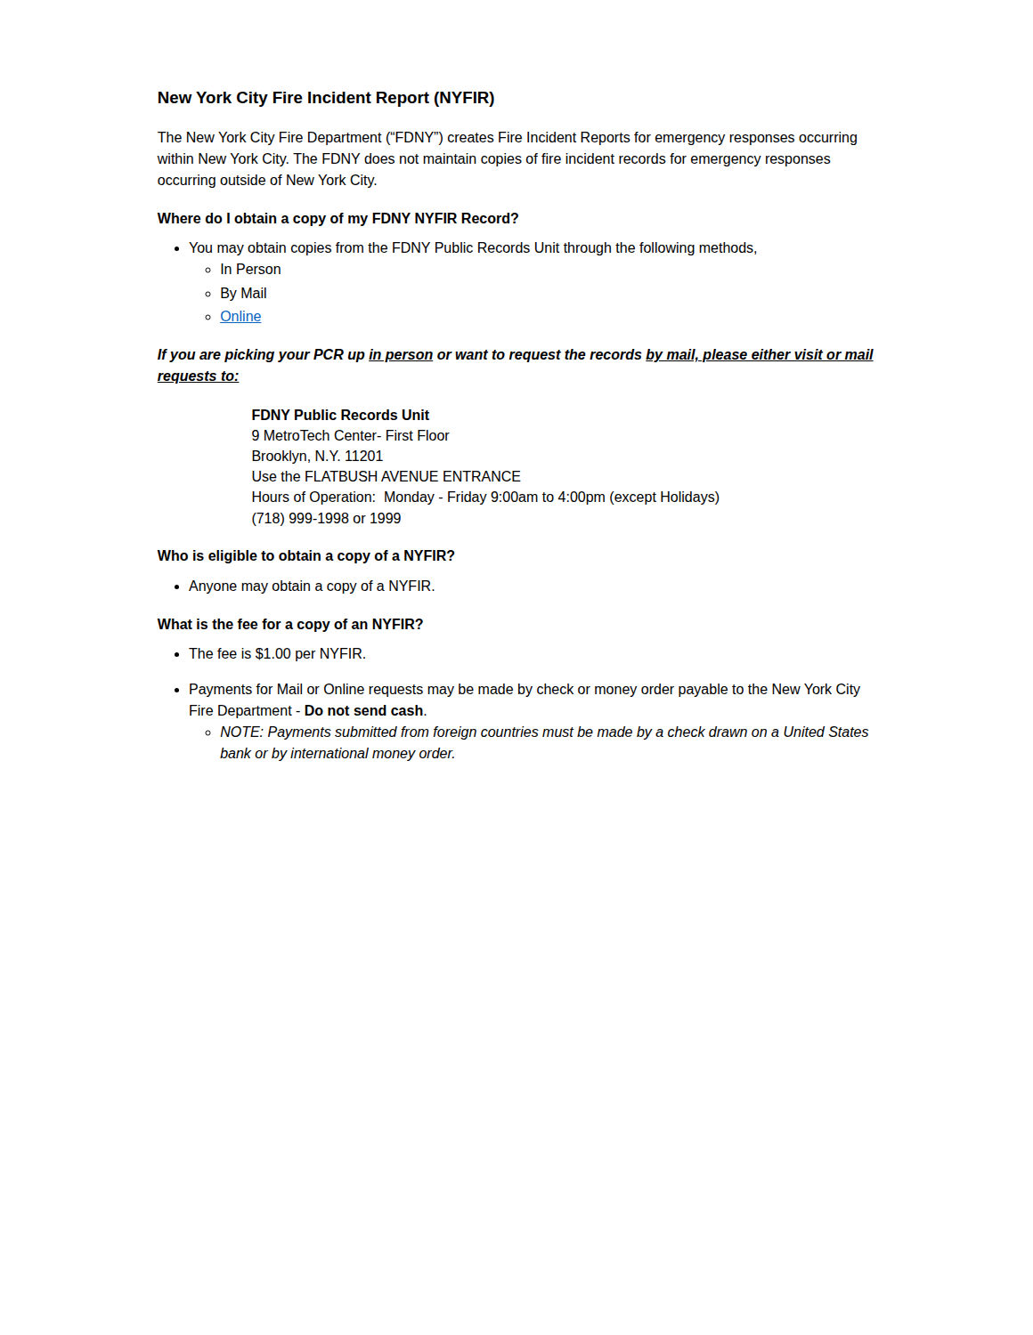New York City Fire Incident Report (NYFIR)
The New York City Fire Department (“FDNY”) creates Fire Incident Reports for emergency responses occurring within New York City. The FDNY does not maintain copies of fire incident records for emergency responses occurring outside of New York City.
Where do I obtain a copy of my FDNY NYFIR Record?
You may obtain copies from the FDNY Public Records Unit through the following methods,
In Person
By Mail
Online
If you are picking your PCR up in person or want to request the records by mail, please either visit or mail requests to:
FDNY Public Records Unit
9 MetroTech Center- First Floor
Brooklyn, N.Y. 11201
Use the FLATBUSH AVENUE ENTRANCE
Hours of Operation: Monday - Friday 9:00am to 4:00pm (except Holidays)
(718) 999-1998 or 1999
Who is eligible to obtain a copy of a NYFIR?
Anyone may obtain a copy of a NYFIR.
What is the fee for a copy of an NYFIR?
The fee is $1.00 per NYFIR.
Payments for Mail or Online requests may be made by check or money order payable to the New York City Fire Department - Do not send cash.
NOTE: Payments submitted from foreign countries must be made by a check drawn on a United States bank or by international money order.